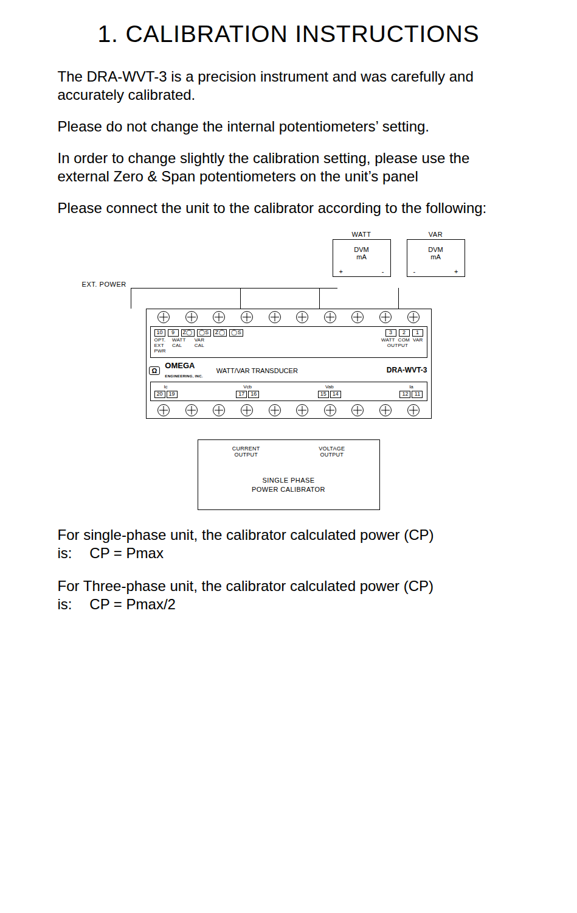1. CALIBRATION INSTRUCTIONS
The DRA-WVT-3 is a precision instrument and was carefully and accurately calibrated.
Please do not change the internal potentiometers’ setting.
In order to change slightly the calibration setting, please use the external Zero & Span potentiometers on the unit’s panel
Please connect the unit to the calibrator according to the following:
WATT
DVM mA
+-
VAR
DVM mA
-+
EXT. POWER
10 9 Z◯ ◯S Z◯ ◯S 3 2 1
OPT.
EXT
PWR WATT
CAL VAR
CAL WATT COM VAR
OUTPUT
Ω OMEGA
ENGINEERING, INC. WATT/VAR TRANSDUCER DRA-WVT-3
Ic
2019
Vcb
1716
Vab
1514
Ia
1211
CURRENT
OUTPUT VOLTAGE
OUTPUT
SINGLE PHASE
POWER CALIBRATOR
For single-phase unit, the calibrator calculated power (CP)
is:CP = Pmax
For Three-phase unit, the calibrator calculated power (CP)
is:CP = Pmax/2